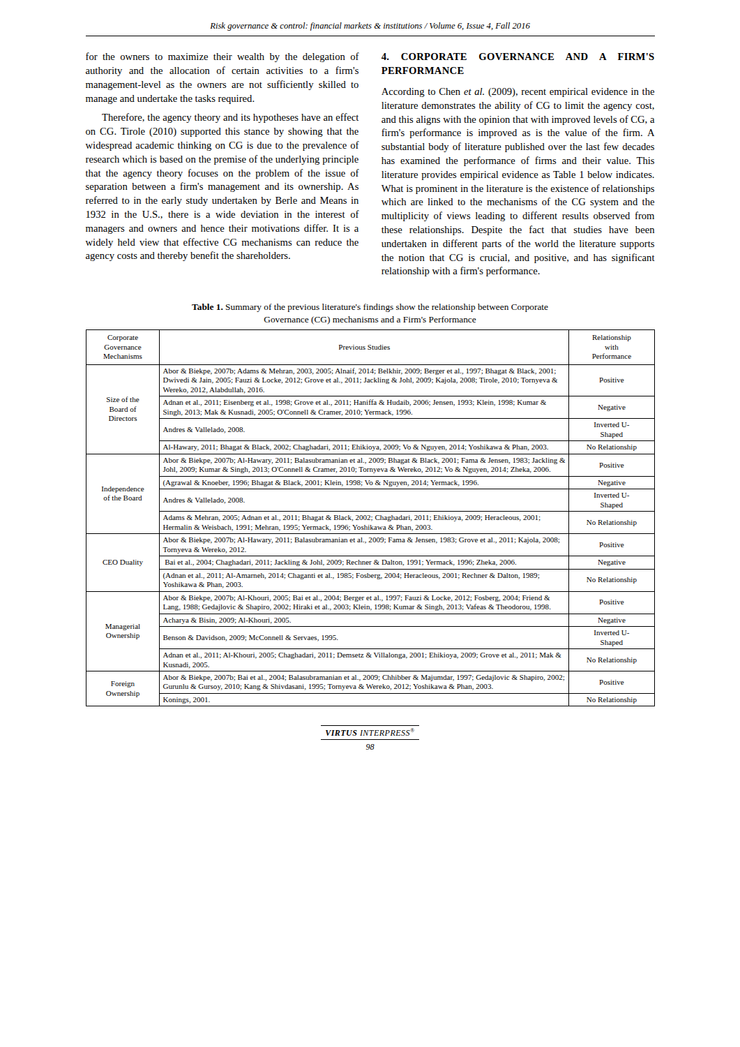Risk governance & control: financial markets & institutions / Volume 6, Issue 4, Fall 2016
for the owners to maximize their wealth by the delegation of authority and the allocation of certain activities to a firm's management-level as the owners are not sufficiently skilled to manage and undertake the tasks required.
Therefore, the agency theory and its hypotheses have an effect on CG. Tirole (2010) supported this stance by showing that the widespread academic thinking on CG is due to the prevalence of research which is based on the premise of the underlying principle that the agency theory focuses on the problem of the issue of separation between a firm's management and its ownership. As referred to in the early study undertaken by Berle and Means in 1932 in the U.S., there is a wide deviation in the interest of managers and owners and hence their motivations differ. It is a widely held view that effective CG mechanisms can reduce the agency costs and thereby benefit the shareholders.
4. Corporate Governance and a Firm's Performance
According to Chen et al. (2009), recent empirical evidence in the literature demonstrates the ability of CG to limit the agency cost, and this aligns with the opinion that with improved levels of CG, a firm's performance is improved as is the value of the firm. A substantial body of literature published over the last few decades has examined the performance of firms and their value. This literature provides empirical evidence as Table 1 below indicates. What is prominent in the literature is the existence of relationships which are linked to the mechanisms of the CG system and the multiplicity of views leading to different results observed from these relationships. Despite the fact that studies have been undertaken in different parts of the world the literature supports the notion that CG is crucial, and positive, and has significant relationship with a firm's performance.
Table 1. Summary of the previous literature's findings show the relationship between Corporate
Governance (CG) mechanisms and a Firm's Performance
| Corporate Governance Mechanisms | Previous Studies | Relationship with Performance |
| --- | --- | --- |
| Size of the Board of Directors | Abor & Biekpe, 2007b; Adams & Mehran, 2003, 2005; Alnaif, 2014; Belkhir, 2009; Berger et al., 1997; Bhagat & Black, 2001; Dwivedi & Jain, 2005; Fauzi & Locke, 2012; Grove et al., 2011; Jackling & Johl, 2009; Kajola, 2008; Tirole, 2010; Tornyeva & Wereko, 2012, Alabdullah, 2016. | Positive |
| Adnan et al., 2011; Eisenberg et al., 1998; Grove et al., 2011; Haniffa & Hudaib, 2006; Jensen, 1993; Klein, 1998; Kumar & Singh, 2013; Mak & Kusnadi, 2005; O'Connell & Cramer, 2010; Yermack, 1996. | Negative |
| Andres & Vallelado, 2008. | Inverted U- Shaped |
| Al-Hawary, 2011; Bhagat & Black, 2002; Chaghadari, 2011; Ehikioya, 2009; Vo & Nguyen, 2014; Yoshikawa & Phan, 2003. | No Relationship |
| Independence of the Board | Abor & Biekpe, 2007b; Al-Hawary, 2011; Balasubramanian et al., 2009; Bhagat & Black, 2001; Fama & Jensen, 1983; Jackling & Johl, 2009; Kumar & Singh, 2013; O'Connell & Cramer, 2010; Tornyeva & Wereko, 2012; Vo & Nguyen, 2014; Zheka, 2006. | Positive |
| (Agrawal & Knoeber, 1996; Bhagat & Black, 2001; Klein, 1998; Vo & Nguyen, 2014; Yermack, 1996. | Negative |
| Andres & Vallelado, 2008. | Inverted U- Shaped |
| Adams & Mehran, 2005; Adnan et al., 2011; Bhagat & Black, 2002; Chaghadari, 2011; Ehikioya, 2009; Heracleous, 2001; Hermalin & Weisbach, 1991; Mehran, 1995; Yermack, 1996; Yoshikawa & Phan, 2003. | No Relationship |
| CEO Duality | Abor & Biekpe, 2007b; Al-Hawary, 2011; Balasubramanian et al., 2009; Fama & Jensen, 1983; Grove et al., 2011; Kajola, 2008; Tornyeva & Wereko, 2012. | Positive |
| Bai et al., 2004; Chaghadari, 2011; Jackling & Johl, 2009; Rechner & Dalton, 1991; Yermack, 1996; Zheka, 2006. | Negative |
| (Adnan et al., 2011; Al-Amarneh, 2014; Chaganti et al., 1985; Fosberg, 2004; Heracleous, 2001; Rechner & Dalton, 1989; Yoshikawa & Phan, 2003. | No Relationship |
| Managerial Ownership | Abor & Biekpe, 2007b; Al-Khouri, 2005; Bai et al., 2004; Berger et al., 1997; Fauzi & Locke, 2012; Fosberg, 2004; Friend & Lang, 1988; Gedajlovic & Shapiro, 2002; Hiraki et al., 2003; Klein, 1998; Kumar & Singh, 2013; Vafeas & Theodorou, 1998. | Positive |
| Acharya & Bisin, 2009; Al-Khouri, 2005. | Negative |
| Benson & Davidson, 2009; McConnell & Servaes, 1995. | Inverted U- Shaped |
| Adnan et al., 2011; Al-Khouri, 2005; Chaghadari, 2011; Demsetz & Villalonga, 2001; Ehikioya, 2009; Grove et al., 2011; Mak & Kusnadi, 2005. | No Relationship |
| Foreign Ownership | Abor & Biekpe, 2007b; Bai et al., 2004; Balasubramanian et al., 2009; Chhibber & Majumdar, 1997; Gedajlovic & Shapiro, 2002; Gurunlu & Gursoy, 2010; Kang & Shivdasani, 1995; Tornyeva & Wereko, 2012; Yoshikawa & Phan, 2003. | Positive |
| Konings, 2001. | No Relationship |
VIRTUS INTERPRESS®
98